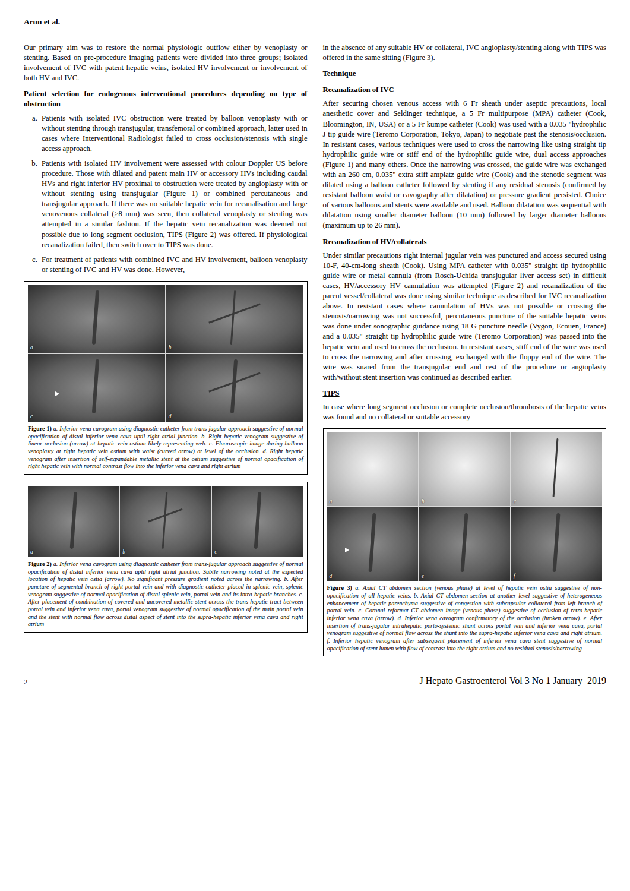Arun et al.
Our primary aim was to restore the normal physiologic outflow either by venoplasty or stenting. Based on pre-procedure imaging patients were divided into three groups; isolated involvement of IVC with patent hepatic veins, isolated HV involvement or involvement of both HV and IVC.
Patient selection for endogenous interventional procedures depending on type of obstruction
Patients with isolated IVC obstruction were treated by balloon venoplasty with or without stenting through transjugular, transfemoral or combined approach, latter used in cases where Interventional Radiologist failed to cross occlusion/stenosis with single access approach.
Patients with isolated HV involvement were assessed with colour Doppler US before procedure. Those with dilated and patent main HV or accessory HVs including caudal HVs and right inferior HV proximal to obstruction were treated by angioplasty with or without stenting using transjugular (Figure 1) or combined percutaneous and transjugular approach. If there was no suitable hepatic vein for recanalisation and large venovenous collateral (>8 mm) was seen, then collateral venoplasty or stenting was attempted in a similar fashion. If the hepatic vein recanalization was deemed not possible due to long segment occlusion, TIPS (Figure 2) was offered. If physiological recanalization failed, then switch over to TIPS was done.
For treatment of patients with combined IVC and HV involvement, balloon venoplasty or stenting of IVC and HV was done. However,
a
b
c
d
Figure 1) a. Inferior vena cavogram using diagnostic catheter from trans-jugular approach suggestive of normal opacification of distal inferior vena cava uptil right atrial junction. b. Right hepatic venogram suggestive of linear occlusion (arrow) at hepatic vein ostium likely representing web. c. Fluoroscopic image during balloon venoplasty at right hepatic vein ostium with waist (curved arrow) at level of the occlusion. d. Right hepatic venogram after insertion of self-expandable metallic stent at the ostium suggestive of normal opacification of right hepatic vein with normal contrast flow into the inferior vena cava and right atrium
a
b
c
Figure 2) a. Inferior vena cavogram using diagnostic catheter from trans-jugular approach suggestive of normal opacification of distal inferior vena cava uptil right atrial junction. Subtle narrowing noted at the expected location of hepatic vein ostia (arrow). No significant pressure gradient noted across the narrowing. b. After puncture of segmental branch of right portal vein and with diagnostic catheter placed in splenic vein, splenic venogram suggestive of normal opacification of distal splenic vein, portal vein and its intra-hepatic branches. c. After placement of combination of covered and uncovered metallic stent across the trans-hepatic tract between portal vein and inferior vena cava, portal venogram suggestive of normal opacification of the main portal vein and the stent with normal flow across distal aspect of stent into the supra-hepatic inferior vena cava and right atrium
in the absence of any suitable HV or collateral, IVC angioplasty/stenting along with TIPS was offered in the same sitting (Figure 3).
Technique
Recanalization of IVC
After securing chosen venous access with 6 Fr sheath under aseptic precautions, local anesthetic cover and Seldinger technique, a 5 Fr multipurpose (MPA) catheter (Cook, Bloomington, IN, USA) or a 5 Fr kumpe catheter (Cook) was used with a 0.035 "hydrophilic J tip guide wire (Teromo Corporation, Tokyo, Japan) to negotiate past the stenosis/occlusion. In resistant cases, various techniques were used to cross the narrowing like using straight tip hydrophilic guide wire or stiff end of the hydrophilic guide wire, dual access approaches (Figure 1) and many others. Once the narrowing was crossed, the guide wire was exchanged with an 260 cm, 0.035" extra stiff amplatz guide wire (Cook) and the stenotic segment was dilated using a balloon catheter followed by stenting if any residual stenosis (confirmed by resistant balloon waist or cavography after dilatation) or pressure gradient persisted. Choice of various balloons and stents were available and used. Balloon dilatation was sequential with dilatation using smaller diameter balloon (10 mm) followed by larger diameter balloons (maximum up to 26 mm).
Recanalization of HV/collaterals
Under similar precautions right internal jugular vein was punctured and access secured using 10-F, 40-cm-long sheath (Cook). Using MPA catheter with 0.035" straight tip hydrophilic guide wire or metal cannula (from Rosch-Uchida transjugular liver access set) in difficult cases, HV/accessory HV cannulation was attempted (Figure 2) and recanalization of the parent vessel/collateral was done using similar technique as described for IVC recanalization above. In resistant cases where cannulation of HVs was not possible or crossing the stenosis/narrowing was not successful, percutaneous puncture of the suitable hepatic veins was done under sonographic guidance using 18 G puncture needle (Vygon, Ecouen, France) and a 0.035" straight tip hydrophilic guide wire (Teromo Corporation) was passed into the hepatic vein and used to cross the occlusion. In resistant cases, stiff end of the wire was used to cross the narrowing and after crossing, exchanged with the floppy end of the wire. The wire was snared from the transjugular end and rest of the procedure or angioplasty with/without stent insertion was continued as described earlier.
TIPS
In case where long segment occlusion or complete occlusion/thrombosis of the hepatic veins was found and no collateral or suitable accessory
a
b
c
d
e
f
Figure 3) a. Axial CT abdomen section (venous phase) at level of hepatic vein ostia suggestive of non-opacification of all hepatic veins. b. Axial CT abdomen section at another level suggestive of heterogeneous enhancement of hepatic parenchyma suggestive of congestion with subcapsular collateral from left branch of portal vein. c. Coronal reformat CT abdomen image (venous phase) suggestive of occlusion of retro-hepatic inferior vena cava (arrow). d. Inferior vena cavogram confirmatory of the occlusion (broken arrow). e. After insertion of trans-jugular intrahepatic porto-systemic shunt across portal vein and inferior vena cava, portal venogram suggestive of normal flow across the shunt into the supra-hepatic inferior vena cava and right atrium. f. Inferior hepatic venogram after subsequent placement of inferior vena cava stent suggestive of normal opacification of stent lumen with flow of contrast into the right atrium and no residual stenosis/narrowing
2
J Hepato Gastroenterol Vol 3 No 1 January 2019